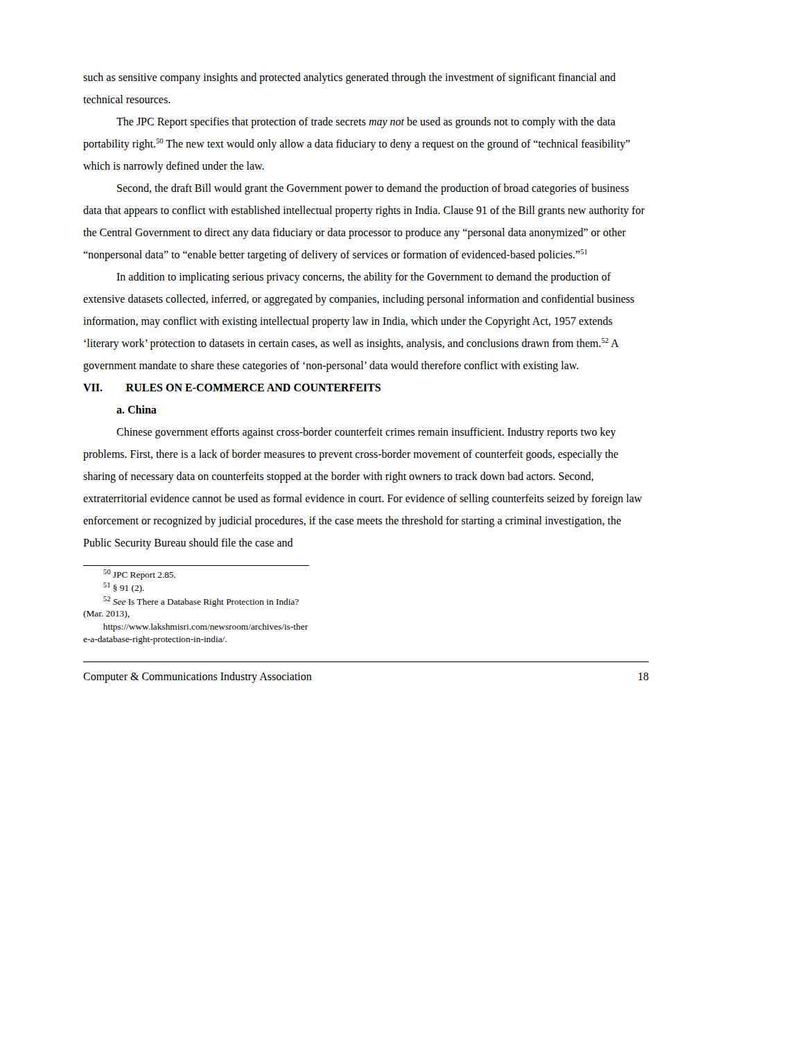such as sensitive company insights and protected analytics generated through the investment of significant financial and technical resources.
The JPC Report specifies that protection of trade secrets may not be used as grounds not to comply with the data portability right.50 The new text would only allow a data fiduciary to deny a request on the ground of “technical feasibility” which is narrowly defined under the law.
Second, the draft Bill would grant the Government power to demand the production of broad categories of business data that appears to conflict with established intellectual property rights in India. Clause 91 of the Bill grants new authority for the Central Government to direct any data fiduciary or data processor to produce any “personal data anonymized” or other “nonpersonal data” to “enable better targeting of delivery of services or formation of evidenced-based policies.”51
In addition to implicating serious privacy concerns, the ability for the Government to demand the production of extensive datasets collected, inferred, or aggregated by companies, including personal information and confidential business information, may conflict with existing intellectual property law in India, which under the Copyright Act, 1957 extends ‘literary work’ protection to datasets in certain cases, as well as insights, analysis, and conclusions drawn from them.52 A government mandate to share these categories of ‘non-personal’ data would therefore conflict with existing law.
VII.
RULES ON E-COMMERCE AND COUNTERFEITS
a. China
Chinese government efforts against cross-border counterfeit crimes remain insufficient. Industry reports two key problems. First, there is a lack of border measures to prevent cross-border movement of counterfeit goods, especially the sharing of necessary data on counterfeits stopped at the border with right owners to track down bad actors. Second, extraterritorial evidence cannot be used as formal evidence in court. For evidence of selling counterfeits seized by foreign law enforcement or recognized by judicial procedures, if the case meets the threshold for starting a criminal investigation, the Public Security Bureau should file the case and
50 JPC Report 2.85.
51 § 91 (2).
52 See Is There a Database Right Protection in India? (Mar. 2013),
https://www.lakshmisri.com/newsroom/archives/is-there-a-database-right-protection-in-india/.
Computer & Communications Industry Association 18